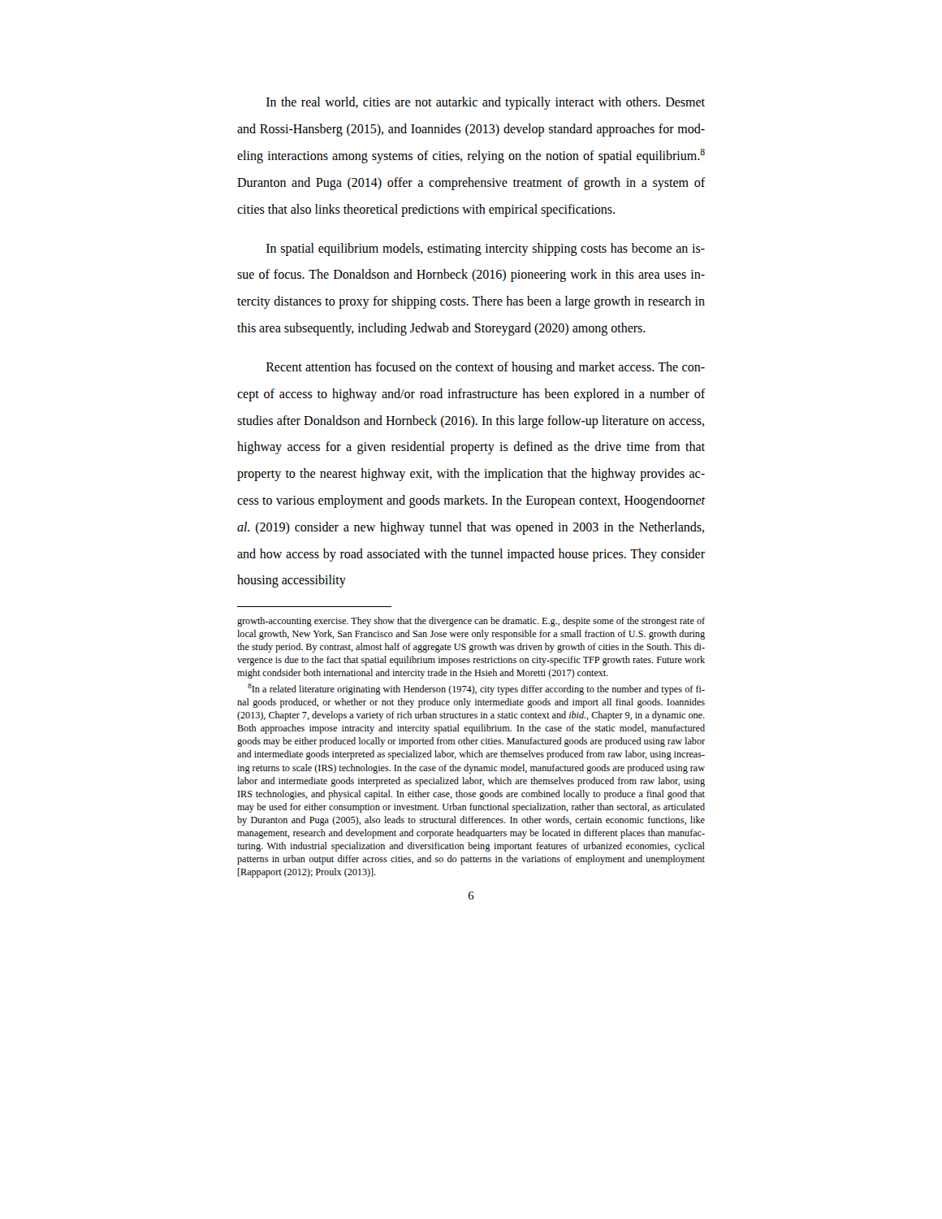In the real world, cities are not autarkic and typically interact with others. Desmet and Rossi-Hansberg (2015), and Ioannides (2013) develop standard approaches for modeling interactions among systems of cities, relying on the notion of spatial equilibrium.8 Duranton and Puga (2014) offer a comprehensive treatment of growth in a system of cities that also links theoretical predictions with empirical specifications.
In spatial equilibrium models, estimating intercity shipping costs has become an issue of focus. The Donaldson and Hornbeck (2016) pioneering work in this area uses intercity distances to proxy for shipping costs. There has been a large growth in research in this area subsequently, including Jedwab and Storeygard (2020) among others.
Recent attention has focused on the context of housing and market access. The concept of access to highway and/or road infrastructure has been explored in a number of studies after Donaldson and Hornbeck (2016). In this large follow-up literature on access, highway access for a given residential property is defined as the drive time from that property to the nearest highway exit, with the implication that the highway provides access to various employment and goods markets. In the European context, Hoogendoornet al. (2019) consider a new highway tunnel that was opened in 2003 in the Netherlands, and how access by road associated with the tunnel impacted house prices. They consider housing accessibility
growth-accounting exercise. They show that the divergence can be dramatic. E.g., despite some of the strongest rate of local growth, New York, San Francisco and San Jose were only responsible for a small fraction of U.S. growth during the study period. By contrast, almost half of aggregate US growth was driven by growth of cities in the South. This divergence is due to the fact that spatial equilibrium imposes restrictions on city-specific TFP growth rates. Future work might condsider both international and intercity trade in the Hsieh and Moretti (2017) context.
8In a related literature originating with Henderson (1974), city types differ according to the number and types of final goods produced, or whether or not they produce only intermediate goods and import all final goods. Ioannides (2013), Chapter 7, develops a variety of rich urban structures in a static context and ibid., Chapter 9, in a dynamic one. Both approaches impose intracity and intercity spatial equilibrium. In the case of the static model, manufactured goods may be either produced locally or imported from other cities. Manufactured goods are produced using raw labor and intermediate goods interpreted as specialized labor, which are themselves produced from raw labor, using increasing returns to scale (IRS) technologies. In the case of the dynamic model, manufactured goods are produced using raw labor and intermediate goods interpreted as specialized labor, which are themselves produced from raw labor, using IRS technologies, and physical capital. In either case, those goods are combined locally to produce a final good that may be used for either consumption or investment. Urban functional specialization, rather than sectoral, as articulated by Duranton and Puga (2005), also leads to structural differences. In other words, certain economic functions, like management, research and development and corporate headquarters may be located in different places than manufacturing. With industrial specialization and diversification being important features of urbanized economies, cyclical patterns in urban output differ across cities, and so do patterns in the variations of employment and unemployment [Rappaport (2012); Proulx (2013)].
6